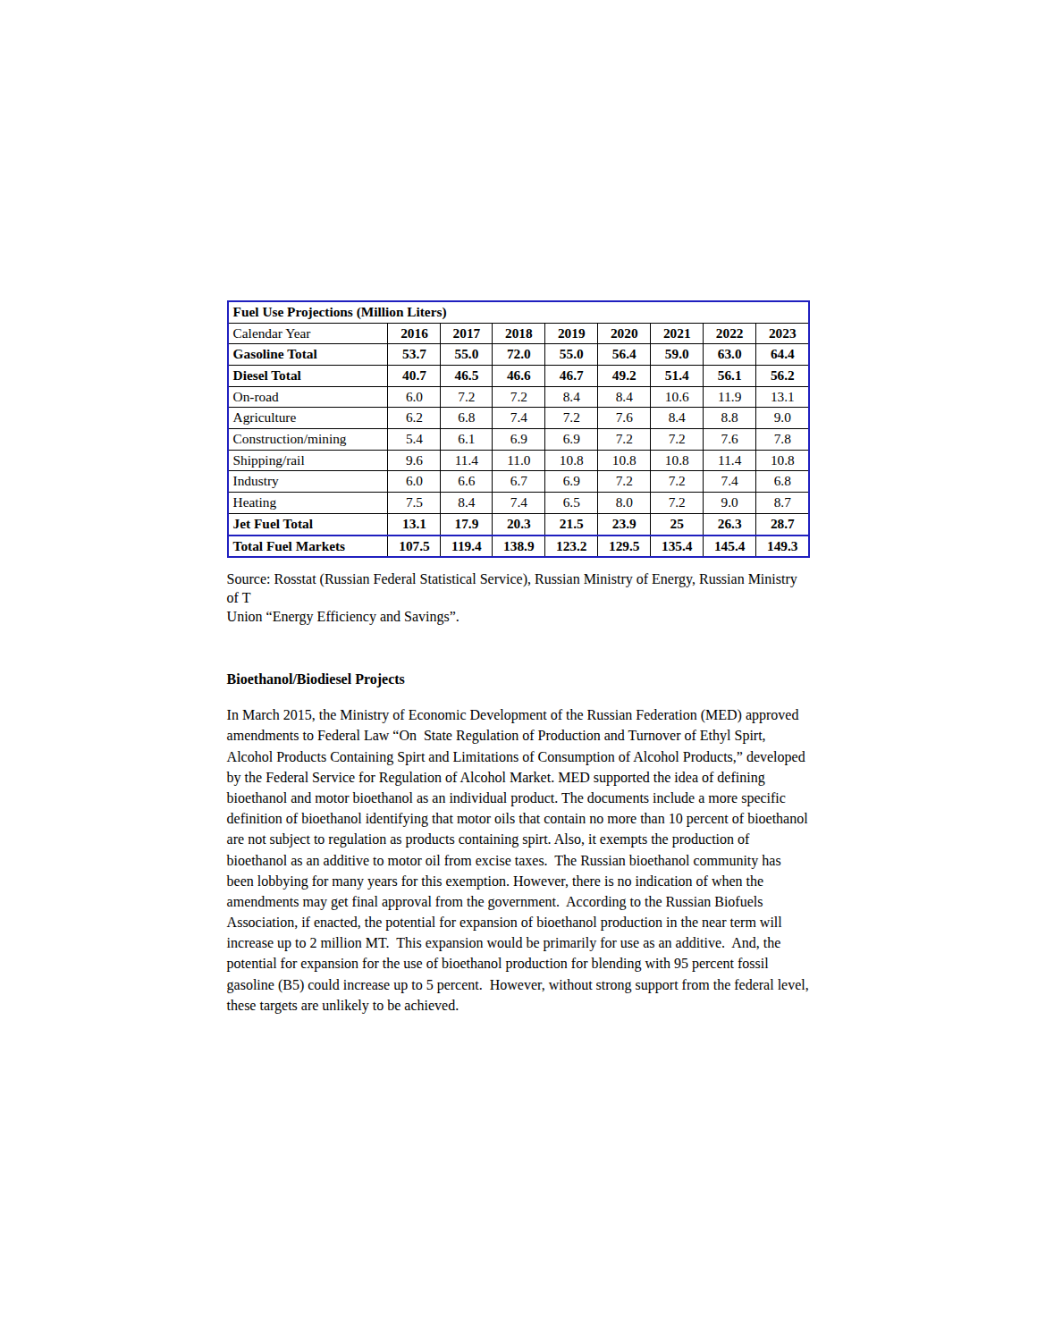| Fuel Use Projections (Million Liters) |
| Calendar Year | 2016 | 2017 | 2018 | 2019 | 2020 | 2021 | 2022 | 2023 |
| Gasoline Total | 53.7 | 55.0 | 72.0 | 55.0 | 56.4 | 59.0 | 63.0 | 64.4 |
| Diesel Total | 40.7 | 46.5 | 46.6 | 46.7 | 49.2 | 51.4 | 56.1 | 56.2 |
| On-road | 6.0 | 7.2 | 7.2 | 8.4 | 8.4 | 10.6 | 11.9 | 13.1 |
| Agriculture | 6.2 | 6.8 | 7.4 | 7.2 | 7.6 | 8.4 | 8.8 | 9.0 |
| Construction/mining | 5.4 | 6.1 | 6.9 | 6.9 | 7.2 | 7.2 | 7.6 | 7.8 |
| Shipping/rail | 9.6 | 11.4 | 11.0 | 10.8 | 10.8 | 10.8 | 11.4 | 10.8 |
| Industry | 6.0 | 6.6 | 6.7 | 6.9 | 7.2 | 7.2 | 7.4 | 6.8 |
| Heating | 7.5 | 8.4 | 7.4 | 6.5 | 8.0 | 7.2 | 9.0 | 8.7 |
| Jet Fuel Total | 13.1 | 17.9 | 20.3 | 21.5 | 23.9 | 25 | 26.3 | 28.7 |
| Total Fuel Markets | 107.5 | 119.4 | 138.9 | 123.2 | 129.5 | 135.4 | 145.4 | 149.3 |
Source: Rosstat (Russian Federal Statistical Service), Russian Ministry of Energy, Russian Ministry of T
Union “Energy Efficiency and Savings”.
Bioethanol/Biodiesel Projects
In March 2015, the Ministry of Economic Development of the Russian Federation (MED) approved amendments to Federal Law “On State Regulation of Production and Turnover of Ethyl Spirt, Alcohol Products Containing Spirt and Limitations of Consumption of Alcohol Products,” developed by the Federal Service for Regulation of Alcohol Market. MED supported the idea of defining bioethanol and motor bioethanol as an individual product. The documents include a more specific definition of bioethanol identifying that motor oils that contain no more than 10 percent of bioethanol are not subject to regulation as products containing spirt. Also, it exempts the production of bioethanol as an additive to motor oil from excise taxes. The Russian bioethanol community has been lobbying for many years for this exemption. However, there is no indication of when the amendments may get final approval from the government. According to the Russian Biofuels Association, if enacted, the potential for expansion of bioethanol production in the near term will increase up to 2 million MT. This expansion would be primarily for use as an additive. And, the potential for expansion for the use of bioethanol production for blending with 95 percent fossil gasoline (B5) could increase up to 5 percent. However, without strong support from the federal level, these targets are unlikely to be achieved.